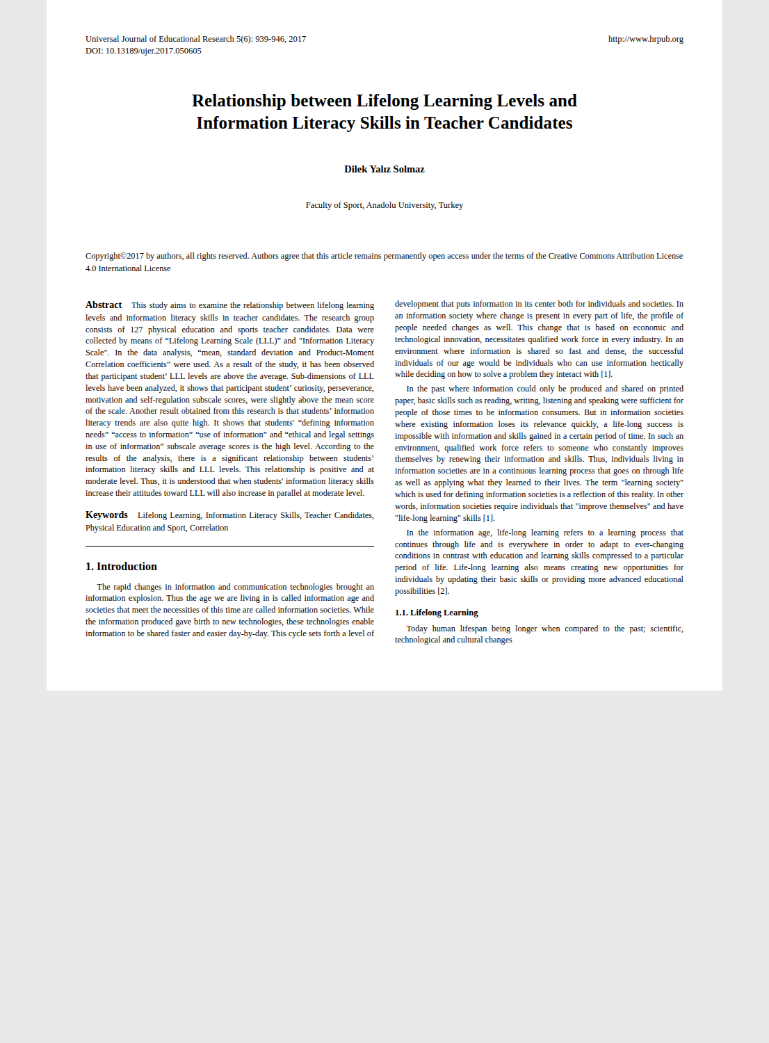Universal Journal of Educational Research 5(6): 939-946, 2017
DOI: 10.13189/ujer.2017.050605
http://www.hrpub.org
Relationship between Lifelong Learning Levels and
Information Literacy Skills in Teacher Candidates
Dilek Yalız Solmaz
Faculty of Sport, Anadolu University, Turkey
Copyright©2017 by authors, all rights reserved. Authors agree that this article remains permanently open access under the terms of the Creative Commons Attribution License 4.0 International License
Abstract This study aims to examine the relationship between lifelong learning levels and information literacy skills in teacher candidates. The research group consists of 127 physical education and sports teacher candidates. Data were collected by means of “Lifelong Learning Scale (LLL)” and "Information Literacy Scale". In the data analysis, “mean, standard deviation and Product-Moment Correlation coefficients” were used. As a result of the study, it has been observed that participant student’ LLL levels are above the average. Sub-dimensions of LLL levels have been analyzed, it shows that participant student’ curiosity, perseverance, motivation and self-regulation subscale scores, were slightly above the mean score of the scale. Another result obtained from this research is that students’ information literacy trends are also quite high. It shows that students' “defining information needs” “access to information” “use of information” and “ethical and legal settings in use of information” subscale average scores is the high level. According to the results of the analysis, there is a significant relationship between students’ information literacy skills and LLL levels. This relationship is positive and at moderate level. Thus, it is understood that when students' information literacy skills increase their attitudes toward LLL will also increase in parallel at moderate level.
Keywords Lifelong Learning, Information Literacy Skills, Teacher Candidates, Physical Education and Sport, Correlation
1. Introduction
The rapid changes in information and communication technologies brought an information explosion. Thus the age we are living in is called information age and societies that meet the necessities of this time are called information societies. While the information produced gave birth to new technologies, these technologies enable information to be shared faster and easier day-by-day. This cycle sets forth a level of development that puts information in its center both for individuals and societies. In an information society where change is present in every part of life, the profile of people needed changes as well. This change that is based on economic and technological innovation, necessitates qualified work force in every industry. In an environment where information is shared so fast and dense, the successful individuals of our age would be individuals who can use information hectically while deciding on how to solve a problem they interact with [1].
In the past where information could only be produced and shared on printed paper, basic skills such as reading, writing, listening and speaking were sufficient for people of those times to be information consumers. But in information societies where existing information loses its relevance quickly, a life-long success is impossible with information and skills gained in a certain period of time. In such an environment, qualified work force refers to someone who constantly improves themselves by renewing their information and skills. Thus, individuals living in information societies are in a continuous learning process that goes on through life as well as applying what they learned to their lives. The term "learning society" which is used for defining information societies is a reflection of this reality. In other words, information societies require individuals that "improve themselves" and have "life-long learning" skills [1].
In the information age, life-long learning refers to a learning process that continues through life and is everywhere in order to adapt to ever-changing conditions in contrast with education and learning skills compressed to a particular period of life. Life-long learning also means creating new opportunities for individuals by updating their basic skills or providing more advanced educational possibilities [2].
1.1. Lifelong Learning
Today human lifespan being longer when compared to the past; scientific, technological and cultural changes